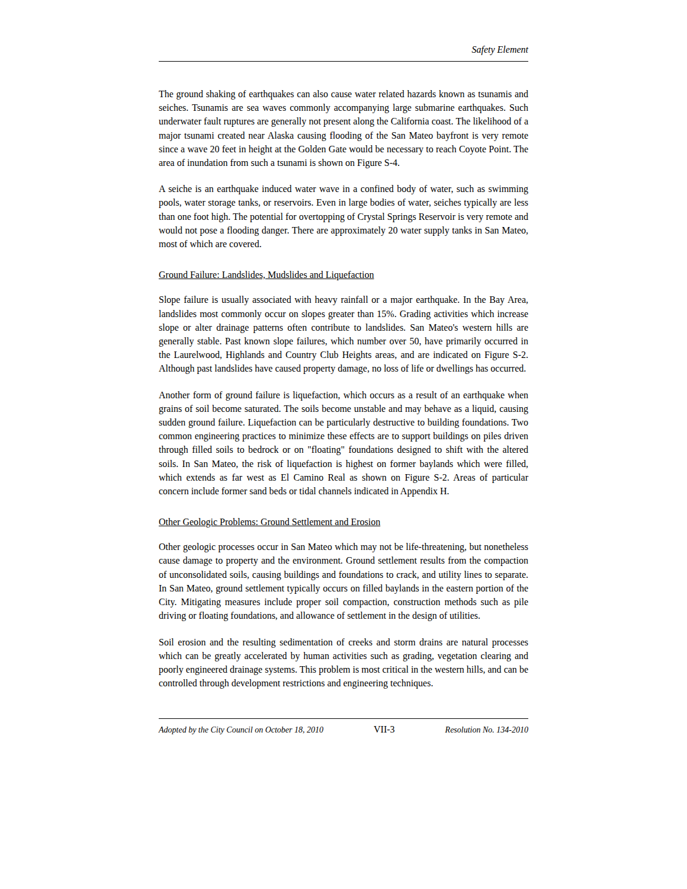Safety Element
The ground shaking of earthquakes can also cause water related hazards known as tsunamis and seiches. Tsunamis are sea waves commonly accompanying large submarine earthquakes. Such underwater fault ruptures are generally not present along the California coast. The likelihood of a major tsunami created near Alaska causing flooding of the San Mateo bayfront is very remote since a wave 20 feet in height at the Golden Gate would be necessary to reach Coyote Point. The area of inundation from such a tsunami is shown on Figure S-4.
A seiche is an earthquake induced water wave in a confined body of water, such as swimming pools, water storage tanks, or reservoirs. Even in large bodies of water, seiches typically are less than one foot high. The potential for overtopping of Crystal Springs Reservoir is very remote and would not pose a flooding danger. There are approximately 20 water supply tanks in San Mateo, most of which are covered.
Ground Failure: Landslides, Mudslides and Liquefaction
Slope failure is usually associated with heavy rainfall or a major earthquake. In the Bay Area, landslides most commonly occur on slopes greater than 15%. Grading activities which increase slope or alter drainage patterns often contribute to landslides. San Mateo's western hills are generally stable. Past known slope failures, which number over 50, have primarily occurred in the Laurelwood, Highlands and Country Club Heights areas, and are indicated on Figure S-2. Although past landslides have caused property damage, no loss of life or dwellings has occurred.
Another form of ground failure is liquefaction, which occurs as a result of an earthquake when grains of soil become saturated. The soils become unstable and may behave as a liquid, causing sudden ground failure. Liquefaction can be particularly destructive to building foundations. Two common engineering practices to minimize these effects are to support buildings on piles driven through filled soils to bedrock or on "floating" foundations designed to shift with the altered soils. In San Mateo, the risk of liquefaction is highest on former baylands which were filled, which extends as far west as El Camino Real as shown on Figure S-2. Areas of particular concern include former sand beds or tidal channels indicated in Appendix H.
Other Geologic Problems: Ground Settlement and Erosion
Other geologic processes occur in San Mateo which may not be life-threatening, but nonetheless cause damage to property and the environment. Ground settlement results from the compaction of unconsolidated soils, causing buildings and foundations to crack, and utility lines to separate. In San Mateo, ground settlement typically occurs on filled baylands in the eastern portion of the City. Mitigating measures include proper soil compaction, construction methods such as pile driving or floating foundations, and allowance of settlement in the design of utilities.
Soil erosion and the resulting sedimentation of creeks and storm drains are natural processes which can be greatly accelerated by human activities such as grading, vegetation clearing and poorly engineered drainage systems. This problem is most critical in the western hills, and can be controlled through development restrictions and engineering techniques.
Adopted by the City Council on October 18, 2010
VII-3
Resolution No. 134-2010